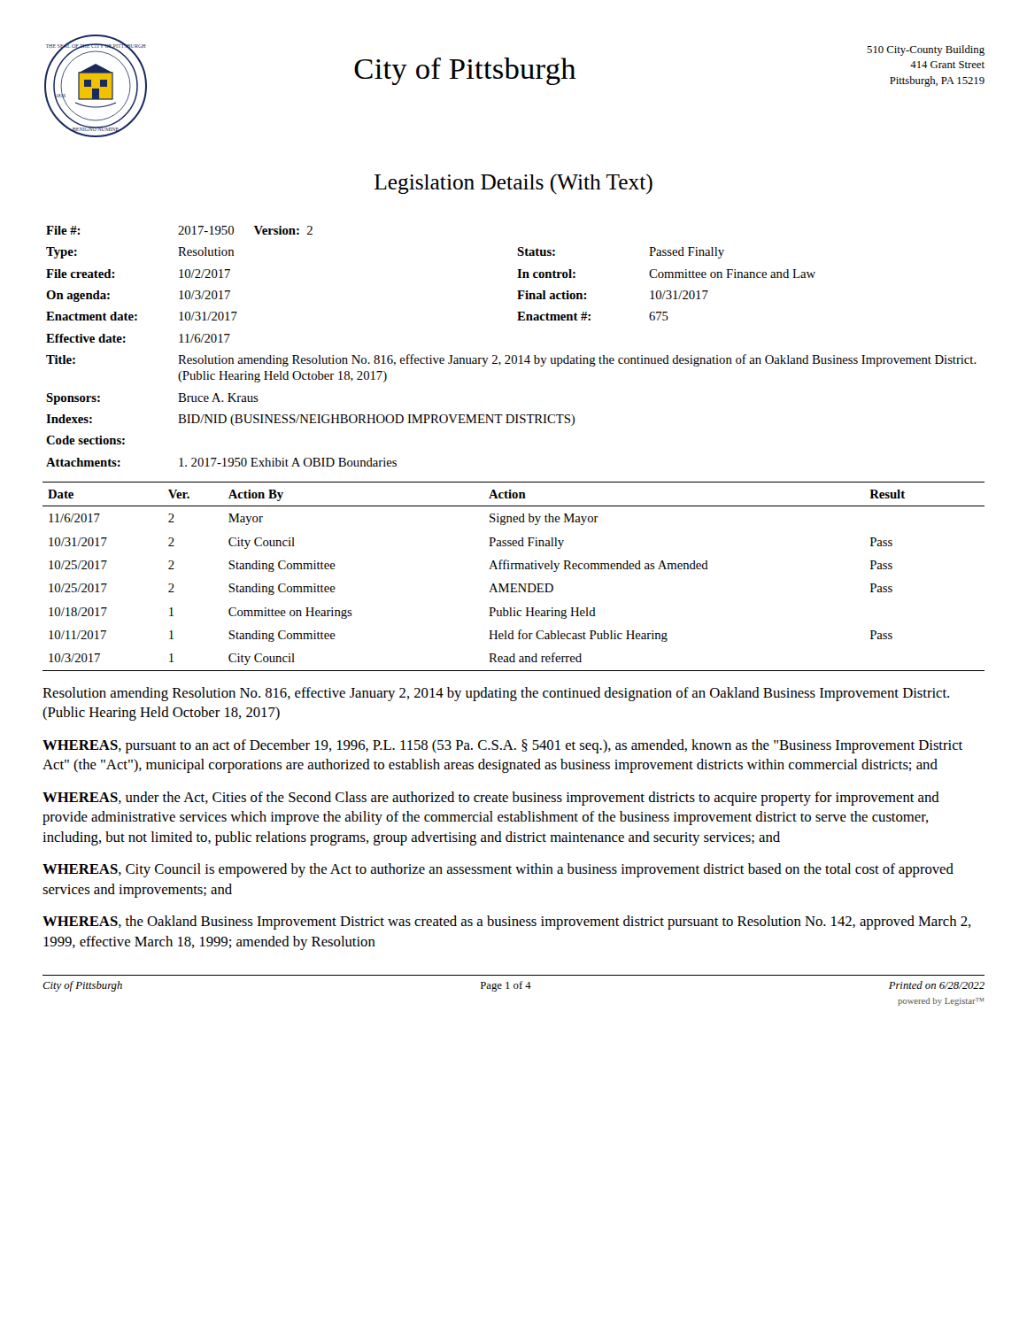THE SEAL OF THE CITY OF PITTSBURGH BENIGNO NUMINE 1816
City of Pittsburgh
510 City-County Building
414 Grant Street
Pittsburgh, PA 15219
Legislation Details (With Text)
| File #: | 2017-1950 Version: 2 | | |
| Type: | Resolution | Status: | Passed Finally |
| File created: | 10/2/2017 | In control: | Committee on Finance and Law |
| On agenda: | 10/3/2017 | Final action: | 10/31/2017 |
| Enactment date: | 10/31/2017 | Enactment #: | 675 |
| Effective date: | 11/6/2017 | | |
| Title: | Resolution amending Resolution No. 816, effective January 2, 2014 by updating the continued designation of an Oakland Business Improvement District. (Public Hearing Held October 18, 2017) |
| Sponsors: | Bruce A. Kraus |
| Indexes: | BID/NID (BUSINESS/NEIGHBORHOOD IMPROVEMENT DISTRICTS) |
| Code sections: | |
| Attachments: | 1. 2017-1950 Exhibit A OBID Boundaries |
| Date | Ver. | Action By | Action | Result |
| --- | --- | --- | --- | --- |
| 11/6/2017 | 2 | Mayor | Signed by the Mayor | |
| 10/31/2017 | 2 | City Council | Passed Finally | Pass |
| 10/25/2017 | 2 | Standing Committee | Affirmatively Recommended as Amended | Pass |
| 10/25/2017 | 2 | Standing Committee | AMENDED | Pass |
| 10/18/2017 | 1 | Committee on Hearings | Public Hearing Held | |
| 10/11/2017 | 1 | Standing Committee | Held for Cablecast Public Hearing | Pass |
| 10/3/2017 | 1 | City Council | Read and referred | |
Resolution amending Resolution No. 816, effective January 2, 2014 by updating the continued designation of an Oakland Business Improvement District.
(Public Hearing Held October 18, 2017)
WHEREAS, pursuant to an act of December 19, 1996, P.L. 1158 (53 Pa. C.S.A. § 5401 et seq.), as amended, known as the "Business Improvement District Act" (the "Act"), municipal corporations are authorized to establish areas designated as business improvement districts within commercial districts; and
WHEREAS, under the Act, Cities of the Second Class are authorized to create business improvement districts to acquire property for improvement and provide administrative services which improve the ability of the commercial establishment of the business improvement district to serve the customer, including, but not limited to, public relations programs, group advertising and district maintenance and security services; and
WHEREAS, City Council is empowered by the Act to authorize an assessment within a business improvement district based on the total cost of approved services and improvements; and
WHEREAS, the Oakland Business Improvement District was created as a business improvement district pursuant to Resolution No. 142, approved March 2, 1999, effective March 18, 1999; amended by Resolution
City of Pittsburgh
Page 1 of 4
Printed on 6/28/2022
powered by Legistar™